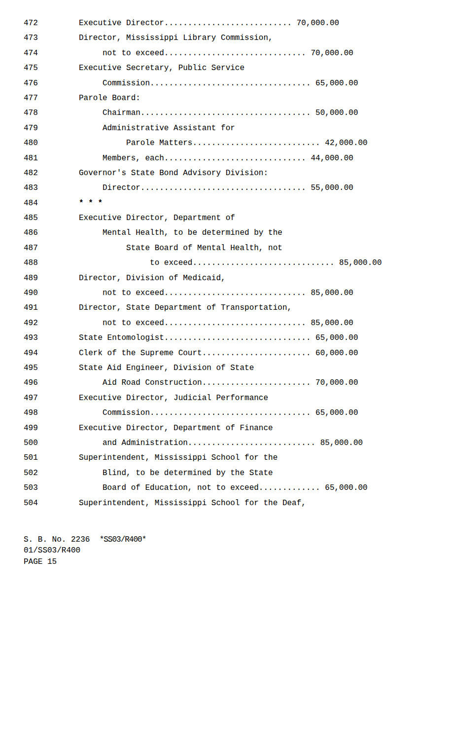| 472 | Executive Director........................... 70,000.00 |
| 473 | Director, Mississippi Library Commission, |
| 474 | not to exceed.............................. 70,000.00 |
| 475 | Executive Secretary, Public Service |
| 476 | Commission.................................. 65,000.00 |
| 477 | Parole Board: |
| 478 | Chairman.................................... 50,000.00 |
| 479 | Administrative Assistant for |
| 480 | Parole Matters........................... 42,000.00 |
| 481 | Members, each.............................. 44,000.00 |
| 482 | Governor's State Bond Advisory Division: |
| 483 | Director................................... 55,000.00 |
| 484 | * * * |
| 485 | Executive Director, Department of |
| 486 | Mental Health, to be determined by the |
| 487 | State Board of Mental Health, not |
| 488 | to exceed.............................. 85,000.00 |
| 489 | Director, Division of Medicaid, |
| 490 | not to exceed.............................. 85,000.00 |
| 491 | Director, State Department of Transportation, |
| 492 | not to exceed.............................. 85,000.00 |
| 493 | State Entomologist............................... 65,000.00 |
| 494 | Clerk of the Supreme Court....................... 60,000.00 |
| 495 | State Aid Engineer, Division of State |
| 496 | Aid Road Construction....................... 70,000.00 |
| 497 | Executive Director, Judicial Performance |
| 498 | Commission.................................. 65,000.00 |
| 499 | Executive Director, Department of Finance |
| 500 | and Administration........................... 85,000.00 |
| 501 | Superintendent, Mississippi School for the |
| 502 | Blind, to be determined by the State |
| 503 | Board of Education, not to exceed............. 65,000.00 |
| 504 | Superintendent, Mississippi School for the Deaf, |
S. B. No. 2236 *SS03/R400*
01/SS03/R400
PAGE 15